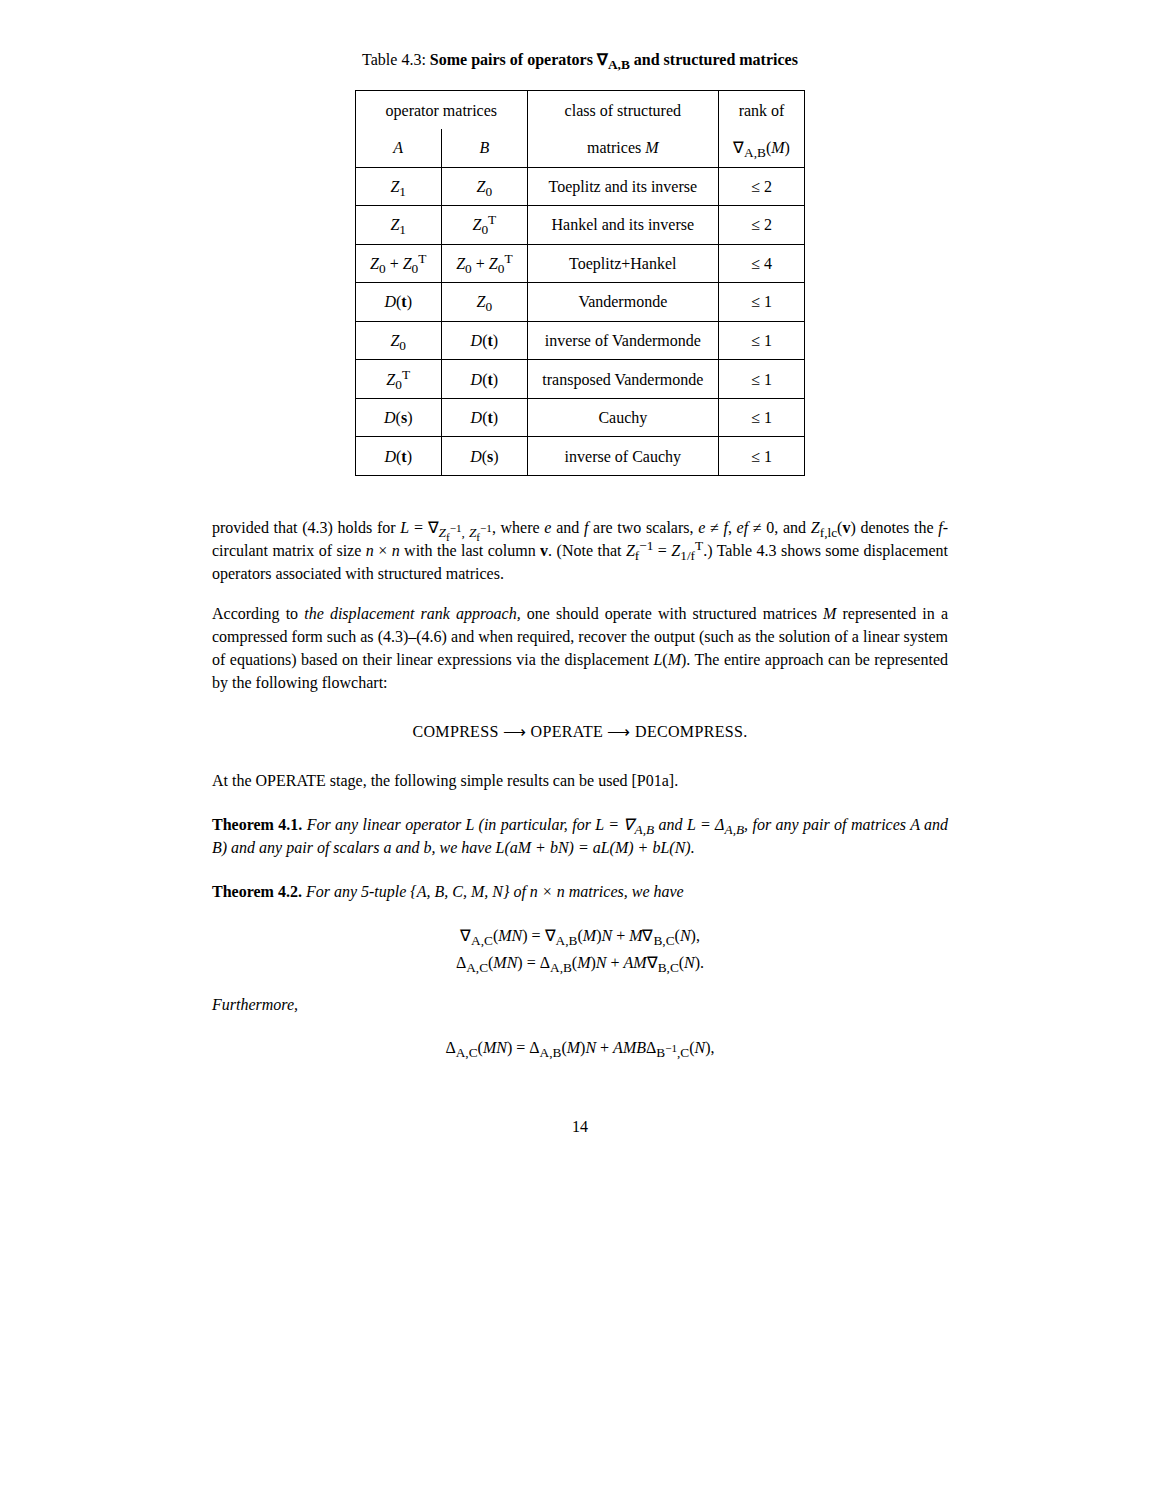Table 4.3: Some pairs of operators ∇A,B and structured matrices
| operator matrices | class of structured | rank of |
| --- | --- | --- |
| A | B | matrices M | ∇ A,B ( M ) |
| Z 1 | Z 0 | Toeplitz and its inverse | ≤ 2 |
| Z 1 | Z 0 T | Hankel and its inverse | ≤ 2 |
| Z 0 + Z 0 T | Z 0 + Z 0 T | Toeplitz+Hankel | ≤ 4 |
| D ( t ) | Z 0 | Vandermonde | ≤ 1 |
| Z 0 | D ( t ) | inverse of Vandermonde | ≤ 1 |
| Z 0 T | D ( t ) | transposed Vandermonde | ≤ 1 |
| D ( s ) | D ( t ) | Cauchy | ≤ 1 |
| D ( t ) | D ( s ) | inverse of Cauchy | ≤ 1 |
provided that (4.3) holds for L = ∇Zf−1, Zf−1, where e and f are two scalars, e ≠ f, ef ≠ 0, and Zf,lc(v) denotes the f-circulant matrix of size n × n with the last column v. (Note that Zf−1 = Z1/fT.) Table 4.3 shows some displacement operators associated with structured matrices.
According to the displacement rank approach, one should operate with structured matrices M represented in a compressed form such as (4.3)–(4.6) and when required, recover the output (such as the solution of a linear system of equations) based on their linear expressions via the displacement L(M). The entire approach can be represented by the following flowchart:
COMPRESS ⟶ OPERATE ⟶ DECOMPRESS.
At the OPERATE stage, the following simple results can be used [P01a].
Theorem 4.1. For any linear operator L (in particular, for L = ∇A,B and L = ΔA,B, for any pair of matrices A and B) and any pair of scalars a and b, we have L(aM + bN) = aL(M) + bL(N).
Theorem 4.2. For any 5-tuple {A, B, C, M, N} of n × n matrices, we have
∇A,C(MN) = ∇A,B(M)N + M∇B,C(N), ΔA,C(MN) = ΔA,B(M)N + AM∇B,C(N).
Furthermore,
ΔA,C(MN) = ΔA,B(M)N + AMBΔB−1,C(N),
14